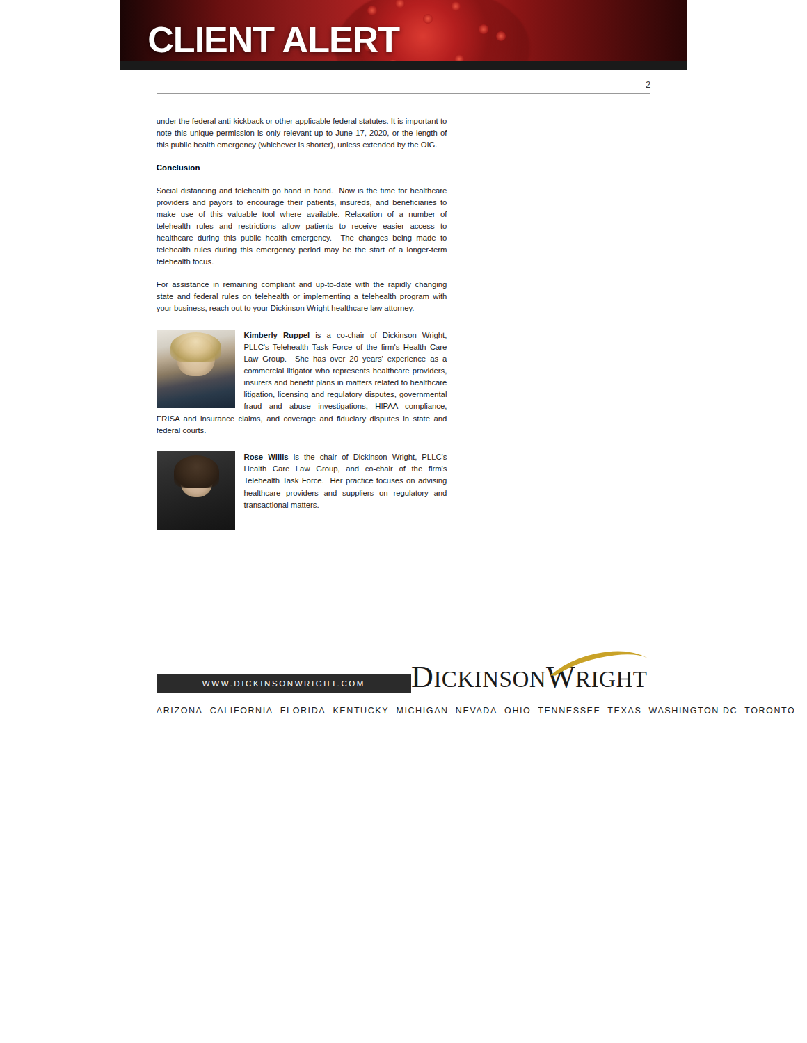CLIENT ALERT
2
under the federal anti-kickback or other applicable federal statutes. It is important to note this unique permission is only relevant up to June 17, 2020, or the length of this public health emergency (whichever is shorter), unless extended by the OIG.
Conclusion
Social distancing and telehealth go hand in hand. Now is the time for healthcare providers and payors to encourage their patients, insureds, and beneficiaries to make use of this valuable tool where available. Relaxation of a number of telehealth rules and restrictions allow patients to receive easier access to healthcare during this public health emergency. The changes being made to telehealth rules during this emergency period may be the start of a longer-term telehealth focus.
For assistance in remaining compliant and up-to-date with the rapidly changing state and federal rules on telehealth or implementing a telehealth program with your business, reach out to your Dickinson Wright healthcare law attorney.
Kimberly Ruppel is a co-chair of Dickinson Wright, PLLC's Telehealth Task Force of the firm's Health Care Law Group. She has over 20 years' experience as a commercial litigator who represents healthcare providers, insurers and benefit plans in matters related to healthcare litigation, licensing and regulatory disputes, governmental fraud and abuse investigations, HIPAA compliance, ERISA and insurance claims, and coverage and fiduciary disputes in state and federal courts.
Rose Willis is the chair of Dickinson Wright, PLLC's Health Care Law Group, and co-chair of the firm's Telehealth Task Force. Her practice focuses on advising healthcare providers and suppliers on regulatory and transactional matters.
WWW.DICKINSONWRIGHT.COM
DICKINSONWRIGHT
ARIZONA CALIFORNIA FLORIDA KENTUCKY MICHIGAN NEVADA OHIO TENNESSEE TEXAS WASHINGTON DC TORONTO